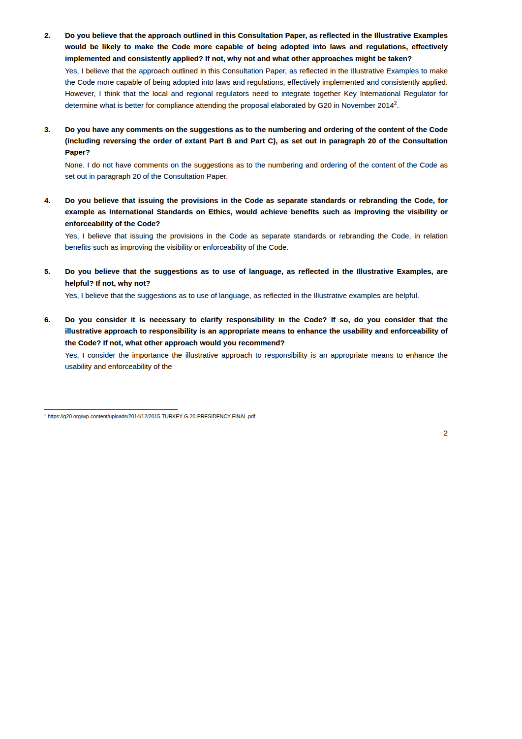Do you believe that the approach outlined in this Consultation Paper, as reflected in the Illustrative Examples would be likely to make the Code more capable of being adopted into laws and regulations, effectively implemented and consistently applied? If not, why not and what other approaches might be taken?
Yes, I believe that the approach outlined in this Consultation Paper, as reflected in the Illustrative Examples to make the Code more capable of being adopted into laws and regulations, effectively implemented and consistently applied. However, I think that the local and regional regulators need to integrate together Key International Regulator for determine what is better for compliance attending the proposal elaborated by G20 in November 20142.
Do you have any comments on the suggestions as to the numbering and ordering of the content of the Code (including reversing the order of extant Part B and Part C), as set out in paragraph 20 of the Consultation Paper?
None. I do not have comments on the suggestions as to the numbering and ordering of the content of the Code as set out in paragraph 20 of the Consultation Paper.
Do you believe that issuing the provisions in the Code as separate standards or rebranding the Code, for example as International Standards on Ethics, would achieve benefits such as improving the visibility or enforceability of the Code?
Yes, I believe that issuing the provisions in the Code as separate standards or rebranding the Code, in relation benefits such as improving the visibility or enforceability of the Code.
Do you believe that the suggestions as to use of language, as reflected in the Illustrative Examples, are helpful? If not, why not?
Yes, I believe that the suggestions as to use of language, as reflected in the Illustrative examples are helpful.
Do you consider it is necessary to clarify responsibility in the Code? If so, do you consider that the illustrative approach to responsibility is an appropriate means to enhance the usability and enforceability of the Code? If not, what other approach would you recommend?
Yes, I consider the importance the illustrative approach to responsibility is an appropriate means to enhance the usability and enforceability of the
2 https://g20.org/wp-content/uploads/2014/12/2015-TURKEY-G-20-PRESIDENCY-FINAL.pdf
2